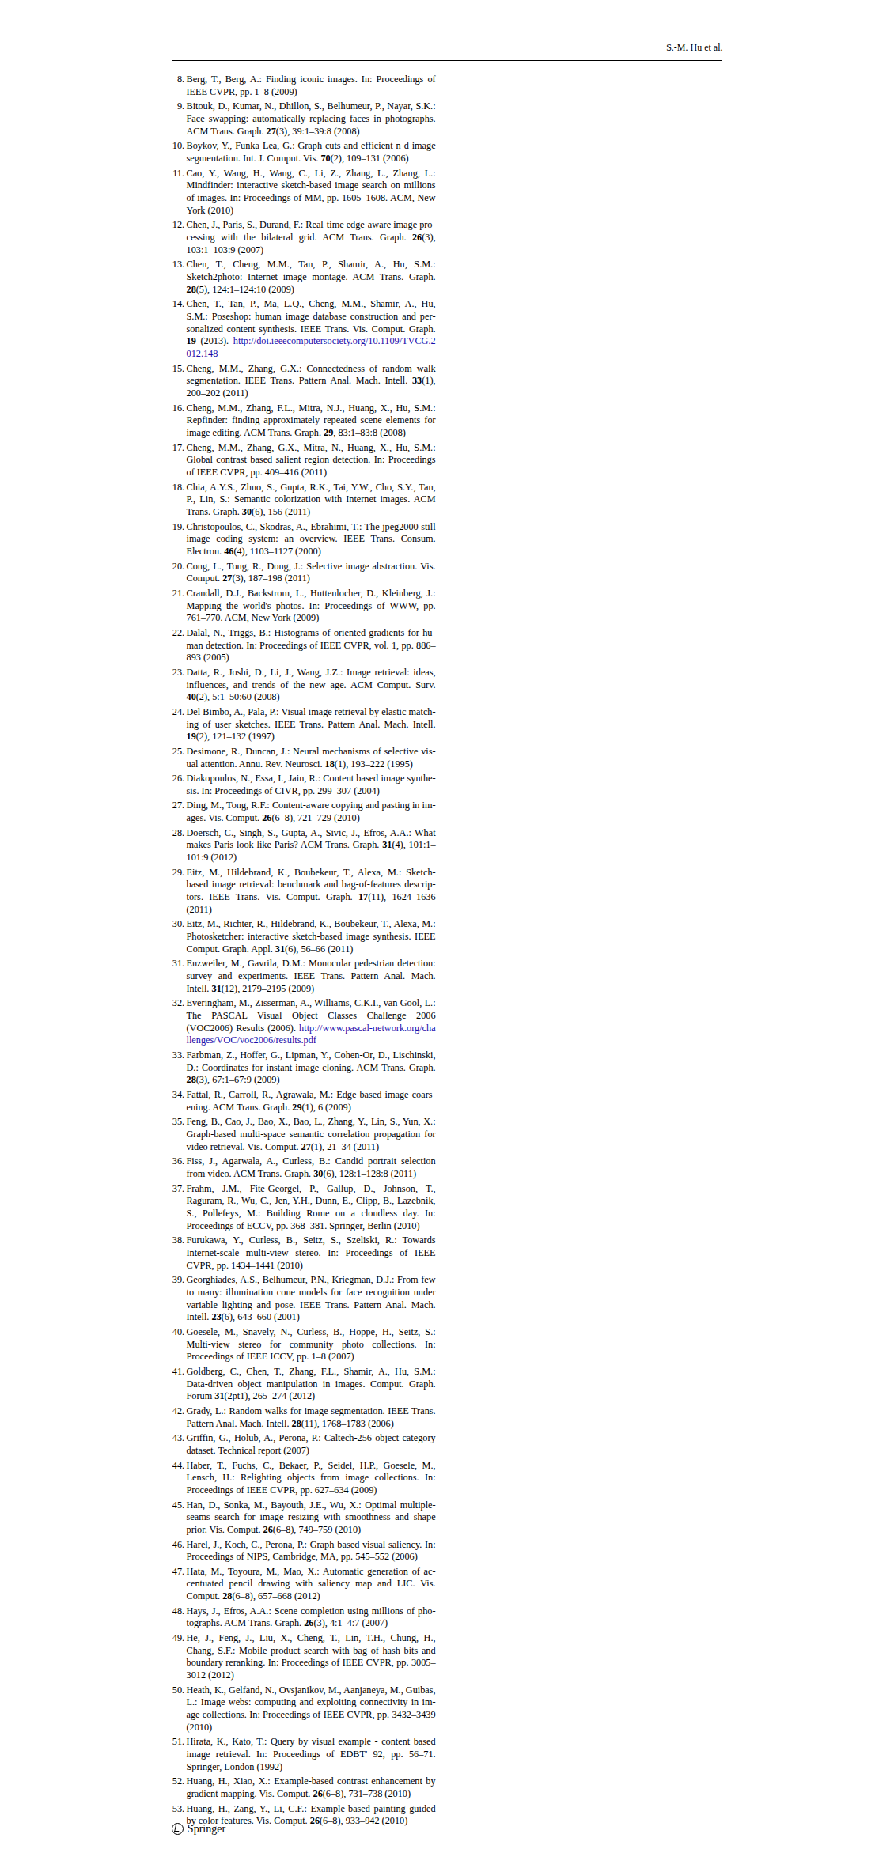S.-M. Hu et al.
8. Berg, T., Berg, A.: Finding iconic images. In: Proceedings of IEEE CVPR, pp. 1–8 (2009)
9. Bitouk, D., Kumar, N., Dhillon, S., Belhumeur, P., Nayar, S.K.: Face swapping: automatically replacing faces in photographs. ACM Trans. Graph. 27(3), 39:1–39:8 (2008)
10. Boykov, Y., Funka-Lea, G.: Graph cuts and efficient n-d image segmentation. Int. J. Comput. Vis. 70(2), 109–131 (2006)
11. Cao, Y., Wang, H., Wang, C., Li, Z., Zhang, L., Zhang, L.: Mindfinder: interactive sketch-based image search on millions of images. In: Proceedings of MM, pp. 1605–1608. ACM, New York (2010)
12. Chen, J., Paris, S., Durand, F.: Real-time edge-aware image processing with the bilateral grid. ACM Trans. Graph. 26(3), 103:1–103:9 (2007)
13. Chen, T., Cheng, M.M., Tan, P., Shamir, A., Hu, S.M.: Sketch2photo: Internet image montage. ACM Trans. Graph. 28(5), 124:1–124:10 (2009)
14. Chen, T., Tan, P., Ma, L.Q., Cheng, M.M., Shamir, A., Hu, S.M.: Poseshop: human image database construction and personalized content synthesis. IEEE Trans. Vis. Comput. Graph. 19 (2013). http://doi.ieeecomputersociety.org/10.1109/TVCG.2012.148
15. Cheng, M.M., Zhang, G.X.: Connectedness of random walk segmentation. IEEE Trans. Pattern Anal. Mach. Intell. 33(1), 200–202 (2011)
16. Cheng, M.M., Zhang, F.L., Mitra, N.J., Huang, X., Hu, S.M.: Repfinder: finding approximately repeated scene elements for image editing. ACM Trans. Graph. 29, 83:1–83:8 (2008)
17. Cheng, M.M., Zhang, G.X., Mitra, N., Huang, X., Hu, S.M.: Global contrast based salient region detection. In: Proceedings of IEEE CVPR, pp. 409–416 (2011)
18. Chia, A.Y.S., Zhuo, S., Gupta, R.K., Tai, Y.W., Cho, S.Y., Tan, P., Lin, S.: Semantic colorization with Internet images. ACM Trans. Graph. 30(6), 156 (2011)
19. Christopoulos, C., Skodras, A., Ebrahimi, T.: The jpeg2000 still image coding system: an overview. IEEE Trans. Consum. Electron. 46(4), 1103–1127 (2000)
20. Cong, L., Tong, R., Dong, J.: Selective image abstraction. Vis. Comput. 27(3), 187–198 (2011)
21. Crandall, D.J., Backstrom, L., Huttenlocher, D., Kleinberg, J.: Mapping the world's photos. In: Proceedings of WWW, pp. 761–770. ACM, New York (2009)
22. Dalal, N., Triggs, B.: Histograms of oriented gradients for human detection. In: Proceedings of IEEE CVPR, vol. 1, pp. 886–893 (2005)
23. Datta, R., Joshi, D., Li, J., Wang, J.Z.: Image retrieval: ideas, influences, and trends of the new age. ACM Comput. Surv. 40(2), 5:1–50:60 (2008)
24. Del Bimbo, A., Pala, P.: Visual image retrieval by elastic matching of user sketches. IEEE Trans. Pattern Anal. Mach. Intell. 19(2), 121–132 (1997)
25. Desimone, R., Duncan, J.: Neural mechanisms of selective visual attention. Annu. Rev. Neurosci. 18(1), 193–222 (1995)
26. Diakopoulos, N., Essa, I., Jain, R.: Content based image synthesis. In: Proceedings of CIVR, pp. 299–307 (2004)
27. Ding, M., Tong, R.F.: Content-aware copying and pasting in images. Vis. Comput. 26(6–8), 721–729 (2010)
28. Doersch, C., Singh, S., Gupta, A., Sivic, J., Efros, A.A.: What makes Paris look like Paris? ACM Trans. Graph. 31(4), 101:1–101:9 (2012)
29. Eitz, M., Hildebrand, K., Boubekeur, T., Alexa, M.: Sketch-based image retrieval: benchmark and bag-of-features descriptors. IEEE Trans. Vis. Comput. Graph. 17(11), 1624–1636 (2011)
30. Eitz, M., Richter, R., Hildebrand, K., Boubekeur, T., Alexa, M.: Photosketcher: interactive sketch-based image synthesis. IEEE Comput. Graph. Appl. 31(6), 56–66 (2011)
31. Enzweiler, M., Gavrila, D.M.: Monocular pedestrian detection: survey and experiments. IEEE Trans. Pattern Anal. Mach. Intell. 31(12), 2179–2195 (2009)
32. Everingham, M., Zisserman, A., Williams, C.K.I., van Gool, L.: The PASCAL Visual Object Classes Challenge 2006 (VOC2006) Results (2006). http://www.pascal-network.org/challenges/VOC/voc2006/results.pdf
33. Farbman, Z., Hoffer, G., Lipman, Y., Cohen-Or, D., Lischinski, D.: Coordinates for instant image cloning. ACM Trans. Graph. 28(3), 67:1–67:9 (2009)
34. Fattal, R., Carroll, R., Agrawala, M.: Edge-based image coarsening. ACM Trans. Graph. 29(1), 6 (2009)
35. Feng, B., Cao, J., Bao, X., Bao, L., Zhang, Y., Lin, S., Yun, X.: Graph-based multi-space semantic correlation propagation for video retrieval. Vis. Comput. 27(1), 21–34 (2011)
36. Fiss, J., Agarwala, A., Curless, B.: Candid portrait selection from video. ACM Trans. Graph. 30(6), 128:1–128:8 (2011)
37. Frahm, J.M., Fite-Georgel, P., Gallup, D., Johnson, T., Raguram, R., Wu, C., Jen, Y.H., Dunn, E., Clipp, B., Lazebnik, S., Pollefeys, M.: Building Rome on a cloudless day. In: Proceedings of ECCV, pp. 368–381. Springer, Berlin (2010)
38. Furukawa, Y., Curless, B., Seitz, S., Szeliski, R.: Towards Internet-scale multi-view stereo. In: Proceedings of IEEE CVPR, pp. 1434–1441 (2010)
39. Georghiades, A.S., Belhumeur, P.N., Kriegman, D.J.: From few to many: illumination cone models for face recognition under variable lighting and pose. IEEE Trans. Pattern Anal. Mach. Intell. 23(6), 643–660 (2001)
40. Goesele, M., Snavely, N., Curless, B., Hoppe, H., Seitz, S.: Multi-view stereo for community photo collections. In: Proceedings of IEEE ICCV, pp. 1–8 (2007)
41. Goldberg, C., Chen, T., Zhang, F.L., Shamir, A., Hu, S.M.: Data-driven object manipulation in images. Comput. Graph. Forum 31(2pt1), 265–274 (2012)
42. Grady, L.: Random walks for image segmentation. IEEE Trans. Pattern Anal. Mach. Intell. 28(11), 1768–1783 (2006)
43. Griffin, G., Holub, A., Perona, P.: Caltech-256 object category dataset. Technical report (2007)
44. Haber, T., Fuchs, C., Bekaer, P., Seidel, H.P., Goesele, M., Lensch, H.: Relighting objects from image collections. In: Proceedings of IEEE CVPR, pp. 627–634 (2009)
45. Han, D., Sonka, M., Bayouth, J.E., Wu, X.: Optimal multiple-seams search for image resizing with smoothness and shape prior. Vis. Comput. 26(6–8), 749–759 (2010)
46. Harel, J., Koch, C., Perona, P.: Graph-based visual saliency. In: Proceedings of NIPS, Cambridge, MA, pp. 545–552 (2006)
47. Hata, M., Toyoura, M., Mao, X.: Automatic generation of accentuated pencil drawing with saliency map and LIC. Vis. Comput. 28(6–8), 657–668 (2012)
48. Hays, J., Efros, A.A.: Scene completion using millions of photographs. ACM Trans. Graph. 26(3), 4:1–4:7 (2007)
49. He, J., Feng, J., Liu, X., Cheng, T., Lin, T.H., Chung, H., Chang, S.F.: Mobile product search with bag of hash bits and boundary reranking. In: Proceedings of IEEE CVPR, pp. 3005–3012 (2012)
50. Heath, K., Gelfand, N., Ovsjanikov, M., Aanjaneya, M., Guibas, L.: Image webs: computing and exploiting connectivity in image collections. In: Proceedings of IEEE CVPR, pp. 3432–3439 (2010)
51. Hirata, K., Kato, T.: Query by visual example - content based image retrieval. In: Proceedings of EDBT' 92, pp. 56–71. Springer, London (1992)
52. Huang, H., Xiao, X.: Example-based contrast enhancement by gradient mapping. Vis. Comput. 26(6–8), 731–738 (2010)
53. Huang, H., Zang, Y., Li, C.F.: Example-based painting guided by color features. Vis. Comput. 26(6–8), 933–942 (2010)
Springer